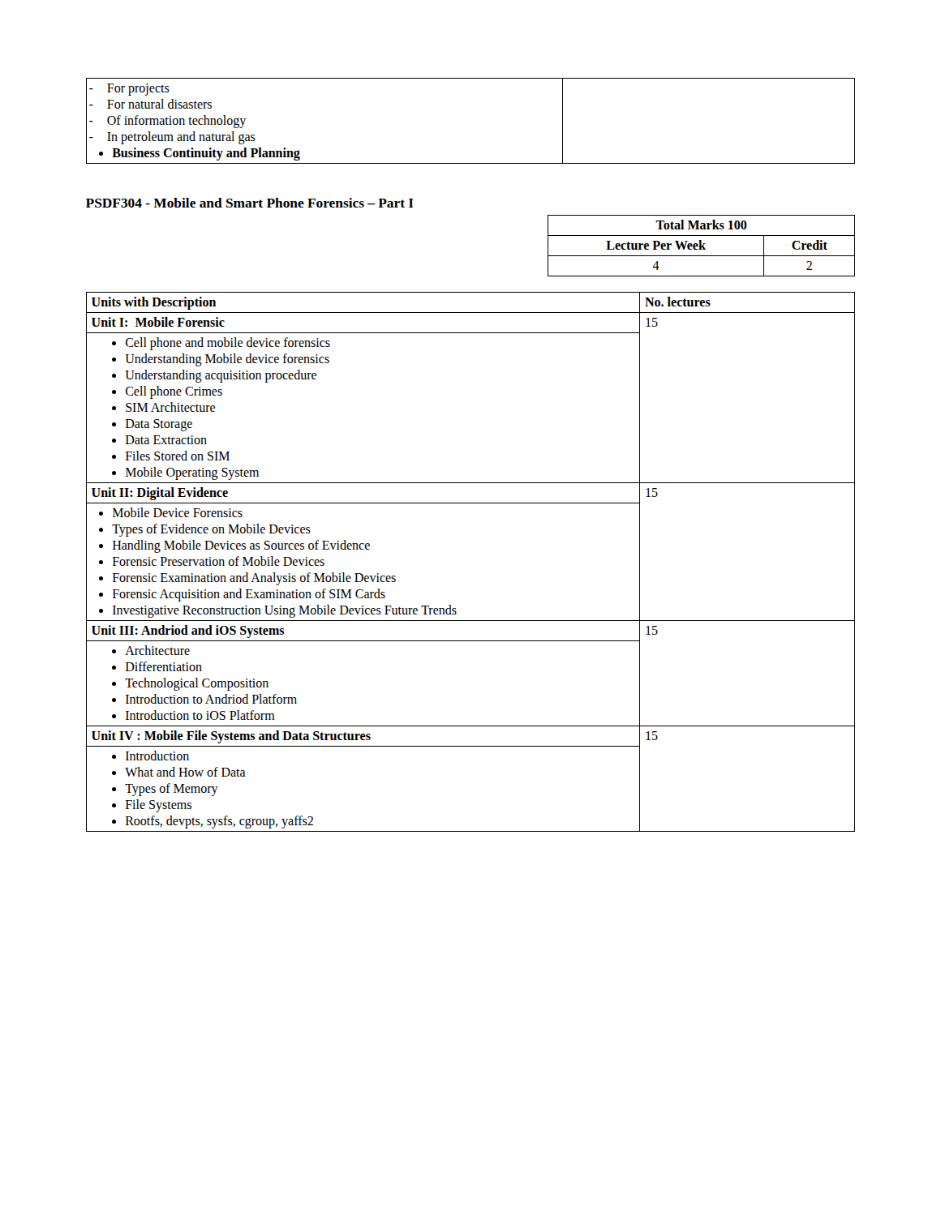| For projects For natural disasters Of information technology In petroleum and natural gas Business Continuity and Planning | |
PSDF304 - Mobile and Smart Phone Forensics – Part I
| Total Marks 100 |
| Lecture Per Week | Credit |
| 4 | 2 |
| Units with Description | No. lectures |
| Unit I: Mobile Forensic | 15 |
| Cell phone and mobile device forensics Understanding Mobile device forensics Understanding acquisition procedure Cell phone Crimes SIM Architecture Data Storage Data Extraction Files Stored on SIM Mobile Operating System |
| Unit II: Digital Evidence | 15 |
| Mobile Device Forensics Types of Evidence on Mobile Devices Handling Mobile Devices as Sources of Evidence Forensic Preservation of Mobile Devices Forensic Examination and Analysis of Mobile Devices Forensic Acquisition and Examination of SIM Cards Investigative Reconstruction Using Mobile Devices Future Trends |
| Unit III: Andriod and iOS Systems | 15 |
| Architecture Differentiation Technological Composition Introduction to Andriod Platform Introduction to iOS Platform |
| Unit IV : Mobile File Systems and Data Structures | 15 |
| Introduction What and How of Data Types of Memory File Systems Rootfs, devpts, sysfs, cgroup, yaffs2 |